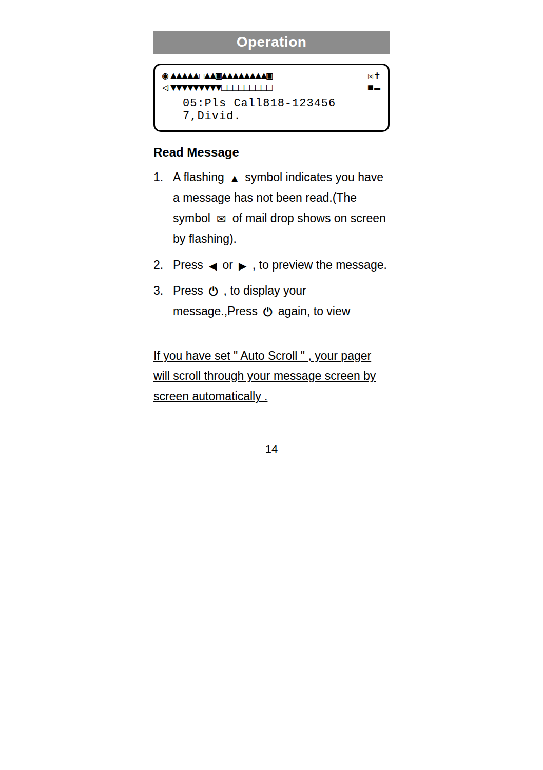Operation
◉ ▲▲▲▲▲☐▲▲▣▲▲▲▲▲▲▲▲▣ ☒✝
◁ ▼▼▼▼▼▼▼▼▼□□□□□□□□□ ■▬
05:Pls Call818-123456
7,Divid.
Read Message
A flashing ▲ symbol indicates you have a message has not been read.(The symbol ✉ of mail drop shows on screen by flashing).
Press ◀ or ▶ , to preview the message.
Press ⏻ , to display your message.,Press ⏻ again, to view
If you have set " Auto Scroll " , your pager will scroll through your message screen by screen automatically .
14